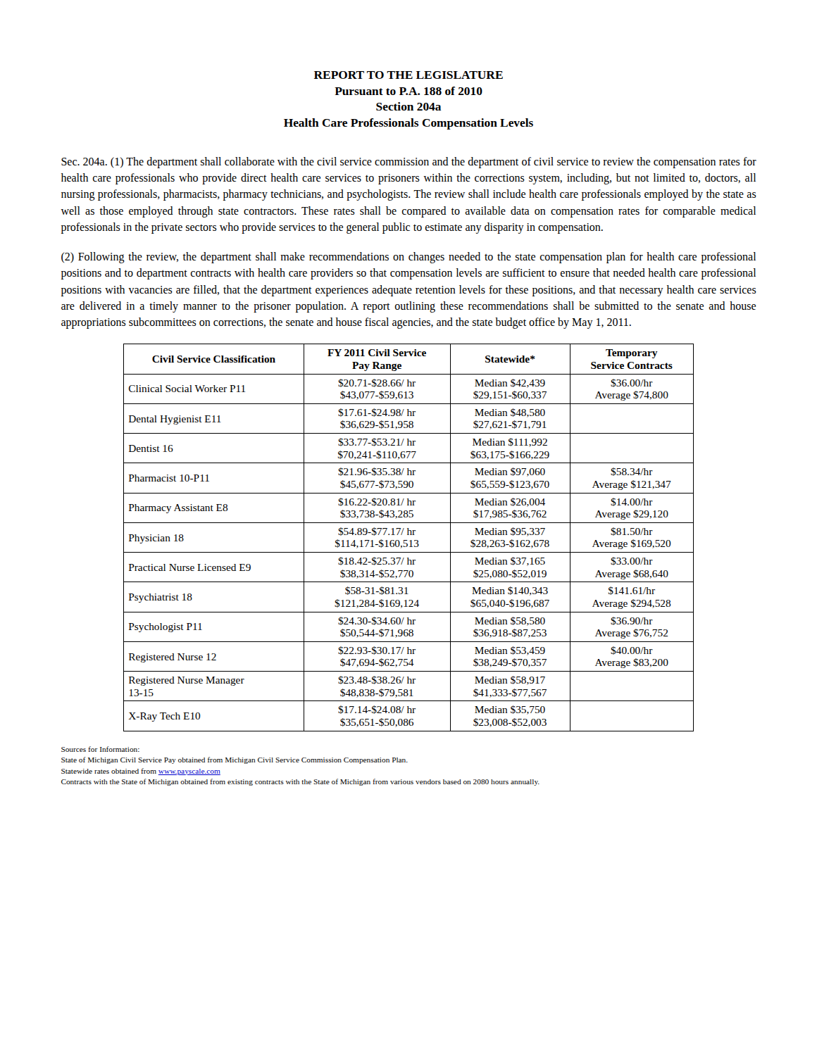REPORT TO THE LEGISLATURE
Pursuant to P.A. 188 of 2010
Section 204a
Health Care Professionals Compensation Levels
Sec. 204a. (1) The department shall collaborate with the civil service commission and the department of civil service to review the compensation rates for health care professionals who provide direct health care services to prisoners within the corrections system, including, but not limited to, doctors, all nursing professionals, pharmacists, pharmacy technicians, and psychologists. The review shall include health care professionals employed by the state as well as those employed through state contractors. These rates shall be compared to available data on compensation rates for comparable medical professionals in the private sectors who provide services to the general public to estimate any disparity in compensation.
(2) Following the review, the department shall make recommendations on changes needed to the state compensation plan for health care professional positions and to department contracts with health care providers so that compensation levels are sufficient to ensure that needed health care professional positions with vacancies are filled, that the department experiences adequate retention levels for these positions, and that necessary health care services are delivered in a timely manner to the prisoner population. A report outlining these recommendations shall be submitted to the senate and house appropriations subcommittees on corrections, the senate and house fiscal agencies, and the state budget office by May 1, 2011.
| Civil Service Classification | FY 2011 Civil Service Pay Range | Statewide* | Temporary Service Contracts |
| --- | --- | --- | --- |
| Clinical Social Worker P11 | $20.71-$28.66/ hr $43,077-$59,613 | Median $42,439 $29,151-$60,337 | $36.00/hr Average $74,800 |
| Dental Hygienist E11 | $17.61-$24.98/ hr $36,629-$51,958 | Median $48,580 $27,621-$71,791 | |
| Dentist 16 | $33.77-$53.21/ hr $70,241-$110,677 | Median $111,992 $63,175-$166,229 | |
| Pharmacist 10-P11 | $21.96-$35.38/ hr $45,677-$73,590 | Median $97,060 $65,559-$123,670 | $58.34/hr Average $121,347 |
| Pharmacy Assistant E8 | $16.22-$20.81/ hr $33,738-$43,285 | Median $26,004 $17,985-$36,762 | $14.00/hr Average $29,120 |
| Physician 18 | $54.89-$77.17/ hr $114,171-$160,513 | Median $95,337 $28,263-$162,678 | $81.50/hr Average $169,520 |
| Practical Nurse Licensed E9 | $18.42-$25.37/ hr $38,314-$52,770 | Median $37,165 $25,080-$52,019 | $33.00/hr Average $68,640 |
| Psychiatrist 18 | $58-31-$81.31 $121,284-$169,124 | Median $140,343 $65,040-$196,687 | $141.61/hr Average $294,528 |
| Psychologist P11 | $24.30-$34.60/ hr $50,544-$71,968 | Median $58,580 $36,918-$87,253 | $36.90/hr Average $76,752 |
| Registered Nurse 12 | $22.93-$30.17/ hr $47,694-$62,754 | Median $53,459 $38,249-$70,357 | $40.00/hr Average $83,200 |
| Registered Nurse Manager 13-15 | $23.48-$38.26/ hr $48,838-$79,581 | Median $58,917 $41,333-$77,567 | |
| X-Ray Tech E10 | $17.14-$24.08/ hr $35,651-$50,086 | Median $35,750 $23,008-$52,003 | |
Sources for Information:
State of Michigan Civil Service Pay obtained from Michigan Civil Service Commission Compensation Plan.
Statewide rates obtained from www.payscale.com
Contracts with the State of Michigan obtained from existing contracts with the State of Michigan from various vendors based on 2080 hours annually.